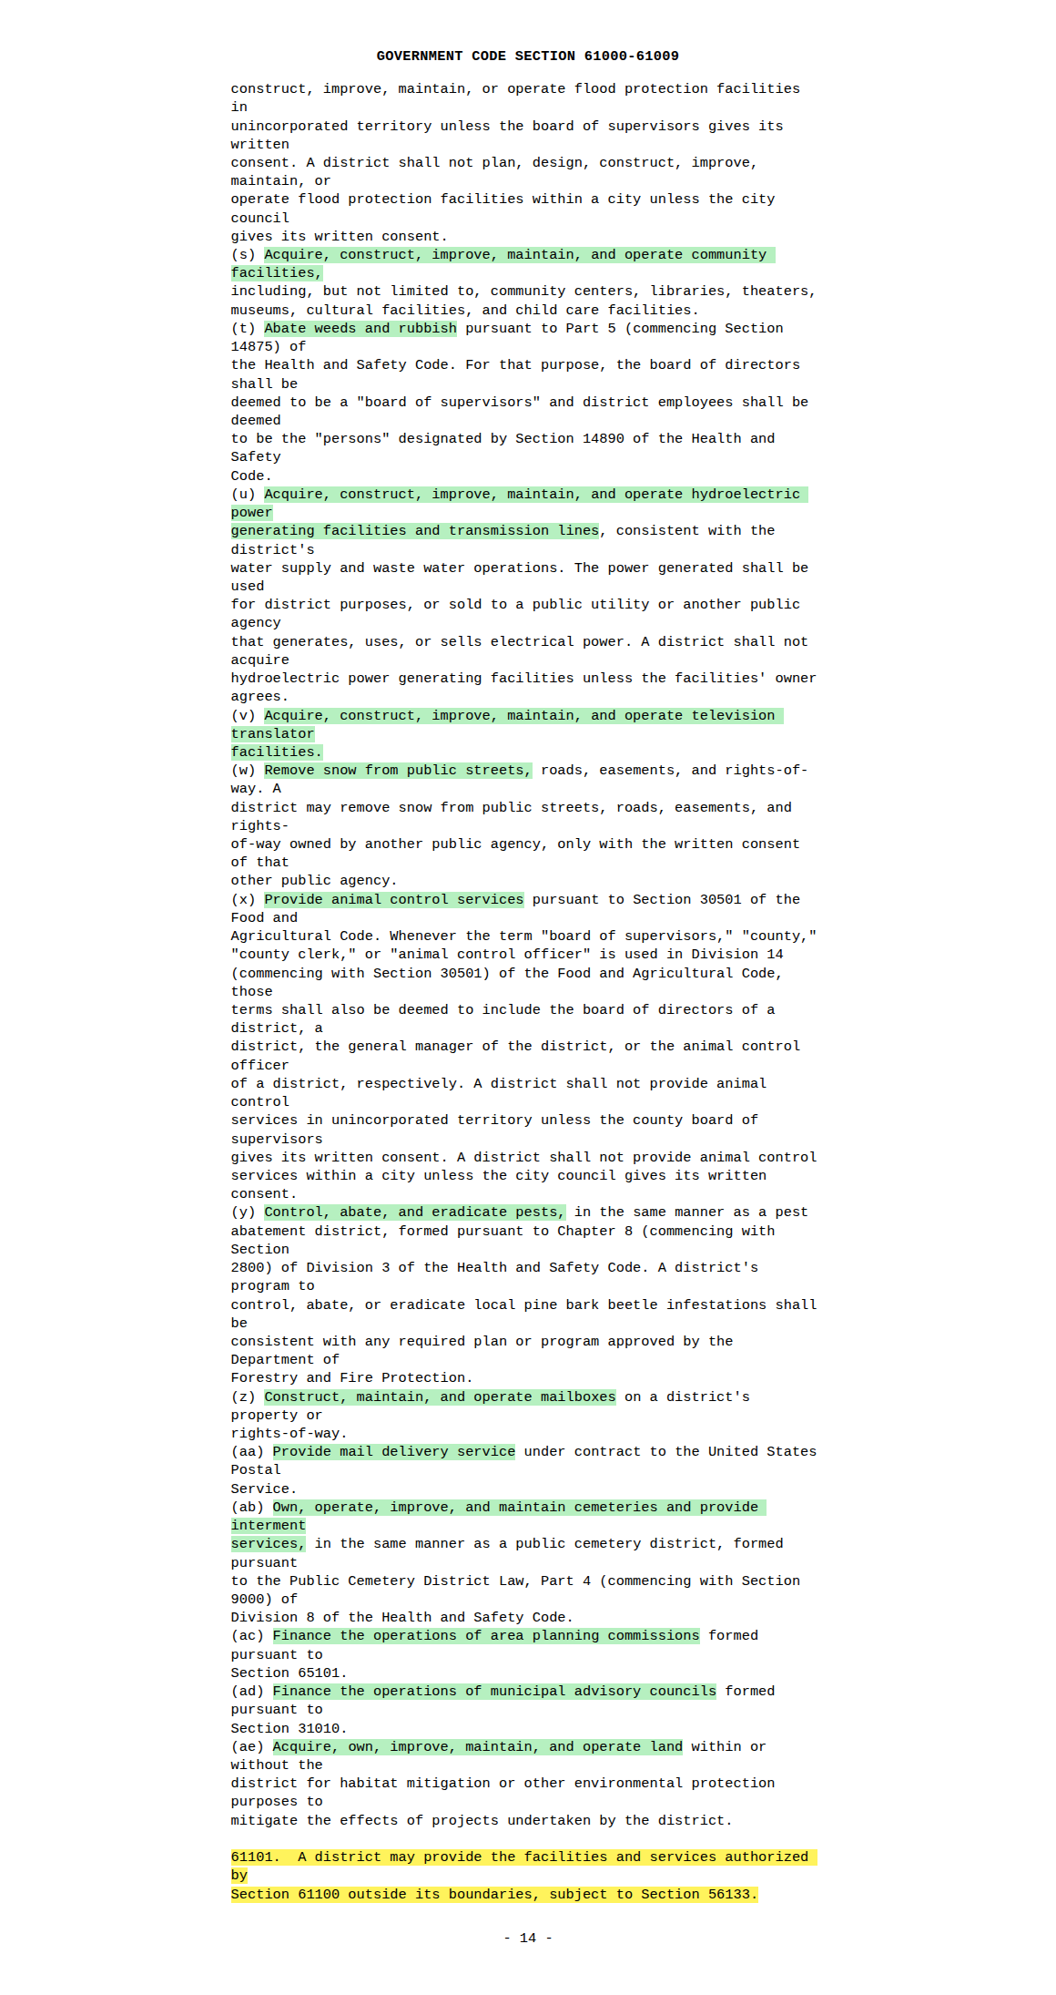GOVERNMENT CODE SECTION 61000-61009
construct, improve, maintain, or operate flood protection facilities in unincorporated territory unless the board of supervisors gives its written consent. A district shall not plan, design, construct, improve, maintain, or operate flood protection facilities within a city unless the city council gives its written consent. (s) Acquire, construct, improve, maintain, and operate community facilities, including, but not limited to, community centers, libraries, theaters, museums, cultural facilities, and child care facilities. (t) Abate weeds and rubbish pursuant to Part 5 (commencing Section 14875) of the Health and Safety Code. For that purpose, the board of directors shall be deemed to be a "board of supervisors" and district employees shall be deemed to be the "persons" designated by Section 14890 of the Health and Safety Code. (u) Acquire, construct, improve, maintain, and operate hydroelectric power generating facilities and transmission lines, consistent with the district's water supply and waste water operations. The power generated shall be used for district purposes, or sold to a public utility or another public agency that generates, uses, or sells electrical power. A district shall not acquire hydroelectric power generating facilities unless the facilities' owner agrees. (v) Acquire, construct, improve, maintain, and operate television translator facilities. (w) Remove snow from public streets, roads, easements, and rights-of-way. A district may remove snow from public streets, roads, easements, and rights- of-way owned by another public agency, only with the written consent of that other public agency. (x) Provide animal control services pursuant to Section 30501 of the Food and Agricultural Code. Whenever the term "board of supervisors," "county," "county clerk," or "animal control officer" is used in Division 14 (commencing with Section 30501) of the Food and Agricultural Code, those terms shall also be deemed to include the board of directors of a district, a district, the general manager of the district, or the animal control officer of a district, respectively. A district shall not provide animal control services in unincorporated territory unless the county board of supervisors gives its written consent. A district shall not provide animal control services within a city unless the city council gives its written consent. (y) Control, abate, and eradicate pests, in the same manner as a pest abatement district, formed pursuant to Chapter 8 (commencing with Section 2800) of Division 3 of the Health and Safety Code. A district's program to control, abate, or eradicate local pine bark beetle infestations shall be consistent with any required plan or program approved by the Department of Forestry and Fire Protection. (z) Construct, maintain, and operate mailboxes on a district's property or rights-of-way. (aa) Provide mail delivery service under contract to the United States Postal Service. (ab) Own, operate, improve, and maintain cemeteries and provide interment services, in the same manner as a public cemetery district, formed pursuant to the Public Cemetery District Law, Part 4 (commencing with Section 9000) of Division 8 of the Health and Safety Code. (ac) Finance the operations of area planning commissions formed pursuant to Section 65101. (ad) Finance the operations of municipal advisory councils formed pursuant to Section 31010. (ae) Acquire, own, improve, maintain, and operate land within or without the district for habitat mitigation or other environmental protection purposes to mitigate the effects of projects undertaken by the district. 61101. A district may provide the facilities and services authorized by Section 61100 outside its boundaries, subject to Section 56133.
- 14 -